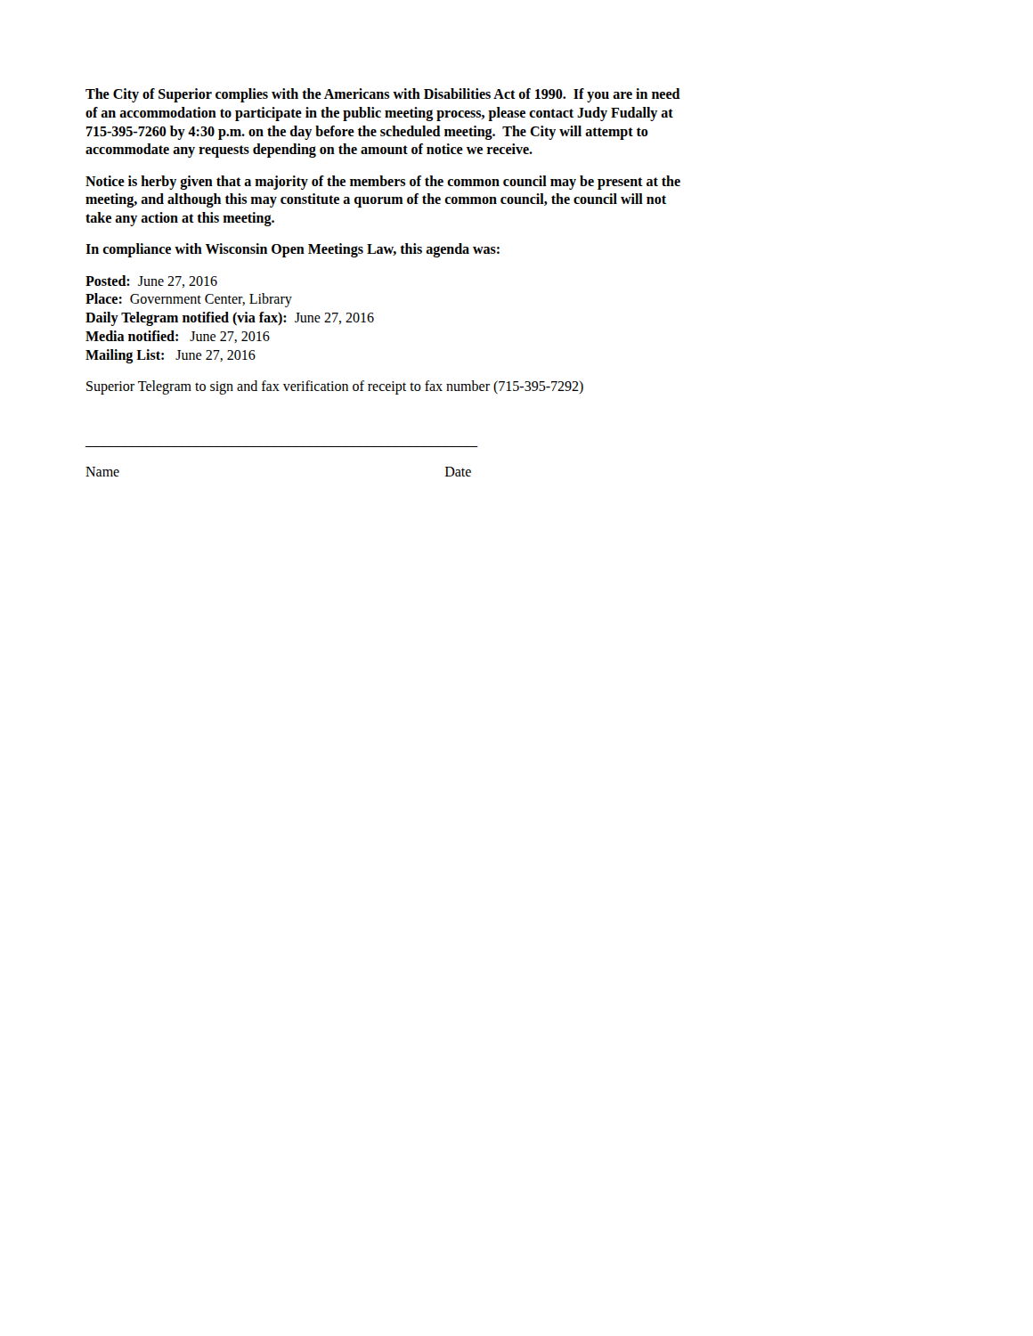The City of Superior complies with the Americans with Disabilities Act of 1990. If you are in need of an accommodation to participate in the public meeting process, please contact Judy Fudally at 715-395-7260 by 4:30 p.m. on the day before the scheduled meeting. The City will attempt to accommodate any requests depending on the amount of notice we receive.
Notice is herby given that a majority of the members of the common council may be present at the meeting, and although this may constitute a quorum of the common council, the council will not take any action at this meeting.
In compliance with Wisconsin Open Meetings Law, this agenda was:
Posted: June 27, 2016
Place: Government Center, Library
Daily Telegram notified (via fax): June 27, 2016
Media notified: June 27, 2016
Mailing List: June 27, 2016
Superior Telegram to sign and fax verification of receipt to fax number (715-395-7292)
_______________________________________________________
Name Date